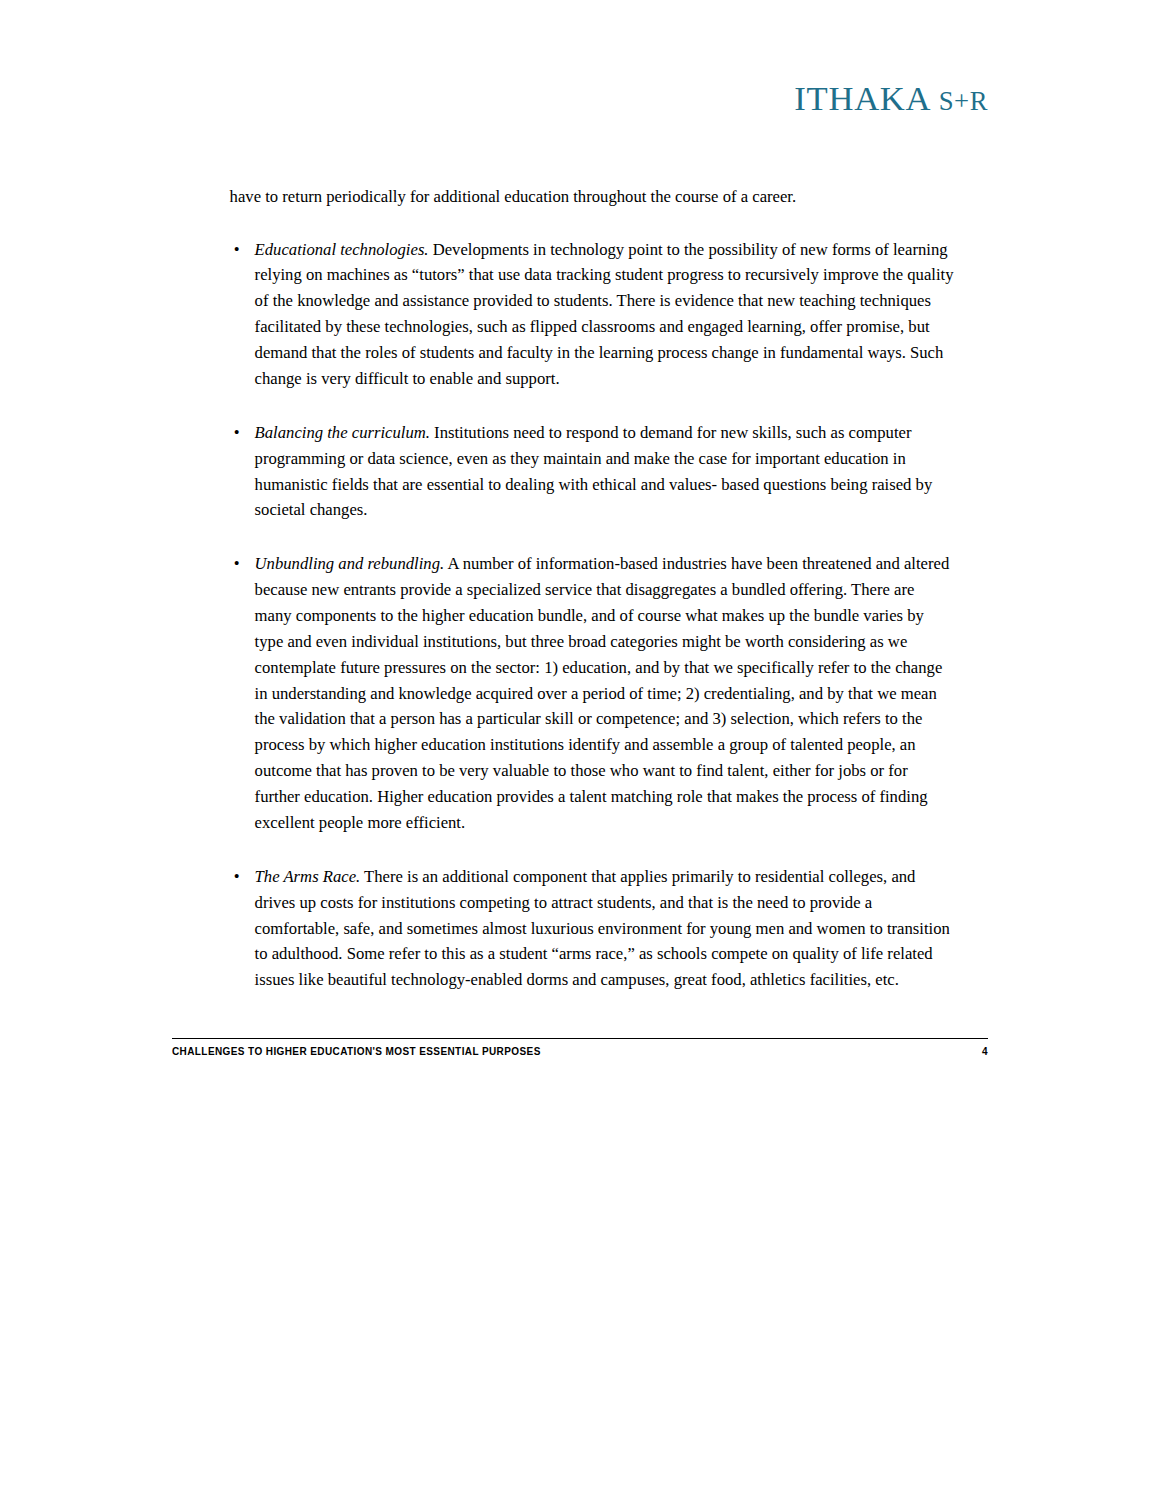ITHAKA S+R
have to return periodically for additional education throughout the course of a career.
Educational technologies. Developments in technology point to the possibility of new forms of learning relying on machines as “tutors” that use data tracking student progress to recursively improve the quality of the knowledge and assistance provided to students. There is evidence that new teaching techniques facilitated by these technologies, such as flipped classrooms and engaged learning, offer promise, but demand that the roles of students and faculty in the learning process change in fundamental ways. Such change is very difficult to enable and support.
Balancing the curriculum. Institutions need to respond to demand for new skills, such as computer programming or data science, even as they maintain and make the case for important education in humanistic fields that are essential to dealing with ethical and values- based questions being raised by societal changes.
Unbundling and rebundling. A number of information-based industries have been threatened and altered because new entrants provide a specialized service that disaggregates a bundled offering. There are many components to the higher education bundle, and of course what makes up the bundle varies by type and even individual institutions, but three broad categories might be worth considering as we contemplate future pressures on the sector: 1) education, and by that we specifically refer to the change in understanding and knowledge acquired over a period of time; 2) credentialing, and by that we mean the validation that a person has a particular skill or competence; and 3) selection, which refers to the process by which higher education institutions identify and assemble a group of talented people, an outcome that has proven to be very valuable to those who want to find talent, either for jobs or for further education. Higher education provides a talent matching role that makes the process of finding excellent people more efficient.
The Arms Race. There is an additional component that applies primarily to residential colleges, and drives up costs for institutions competing to attract students, and that is the need to provide a comfortable, safe, and sometimes almost luxurious environment for young men and women to transition to adulthood. Some refer to this as a student “arms race,” as schools compete on quality of life related issues like beautiful technology-enabled dorms and campuses, great food, athletics facilities, etc.
CHALLENGES TO HIGHER EDUCATION'S MOST ESSENTIAL PURPOSES 4